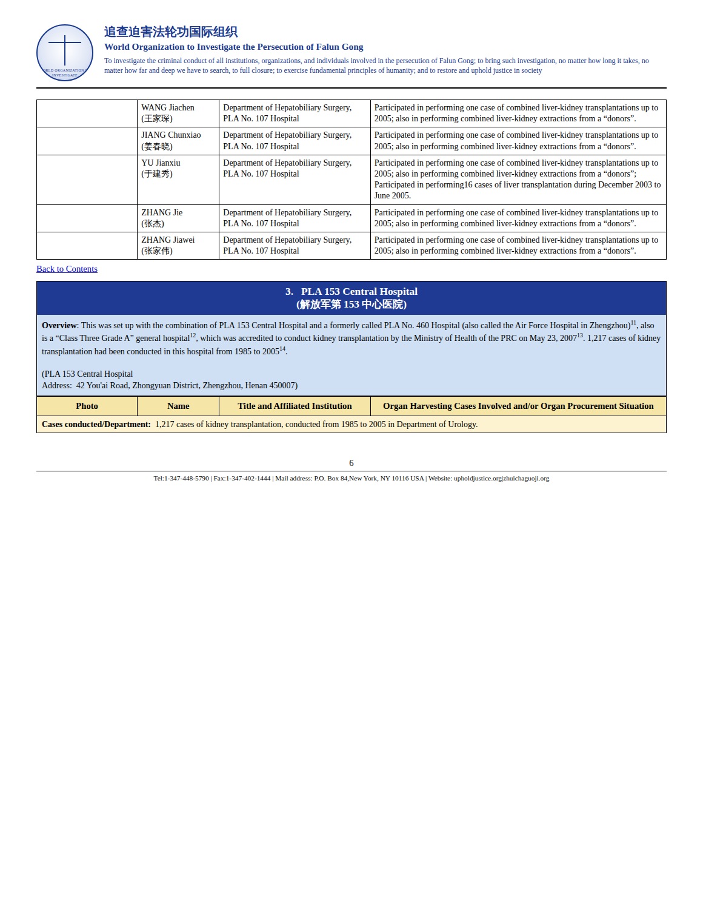WORLD ORGANIZATION TO INVESTIGATE
追查迫害法轮功国际组织
World Organization to Investigate the Persecution of Falun Gong
To investigate the criminal conduct of all institutions, organizations, and individuals involved in the persecution of Falun Gong; to bring such investigation, no matter how long it takes, no matter how far and deep we have to search, to full closure; to exercise fundamental principles of humanity; and to restore and uphold justice in society
| | WANG Jiachen (王家琛) | Department of Hepatobiliary Surgery, PLA No. 107 Hospital | Participated in performing one case of combined liver-kidney transplantations up to 2005; also in performing combined liver-kidney extractions from a “donors”. |
| | JIANG Chunxiao (姜春晓) | Department of Hepatobiliary Surgery, PLA No. 107 Hospital | Participated in performing one case of combined liver-kidney transplantations up to 2005; also in performing combined liver-kidney extractions from a “donors”. |
| | YU Jianxiu (于建秀) | Department of Hepatobiliary Surgery, PLA No. 107 Hospital | Participated in performing one case of combined liver-kidney transplantations up to 2005; also in performing combined liver-kidney extractions from a “donors”; Participated in performing16 cases of liver transplantation during December 2003 to June 2005. |
| | ZHANG Jie (张杰) | Department of Hepatobiliary Surgery, PLA No. 107 Hospital | Participated in performing one case of combined liver-kidney transplantations up to 2005; also in performing combined liver-kidney extractions from a “donors”. |
| | ZHANG Jiawei (张家伟) | Department of Hepatobiliary Surgery, PLA No. 107 Hospital | Participated in performing one case of combined liver-kidney transplantations up to 2005; also in performing combined liver-kidney extractions from a “donors”. |
Back to Contents
3. PLA 153 Central Hospital
(解放军第 153 中心医院)
Overview: This was set up with the combination of PLA 153 Central Hospital and a formerly called PLA No. 460 Hospital (also called the Air Force Hospital in Zhengzhou)11, also is a “Class Three Grade A” general hospital12, which was accredited to conduct kidney transplantation by the Ministry of Health of the PRC on May 23, 200713. 1,217 cases of kidney transplantation had been conducted in this hospital from 1985 to 200514.
(PLA 153 Central Hospital
Address: 42 You'ai Road, Zhongyuan District, Zhengzhou, Henan 450007)
| Photo | Name | Title and Affiliated Institution | Organ Harvesting Cases Involved and/or Organ Procurement Situation |
Cases conducted/Department: 1,217 cases of kidney transplantation, conducted from 1985 to 2005 in Department of Urology.
6
Tel:1-347-448-5790 | Fax:1-347-402-1444 | Mail address: P.O. Box 84,New York, NY 10116 USA | Website: upholdjustice.org|zhuichaguoji.org